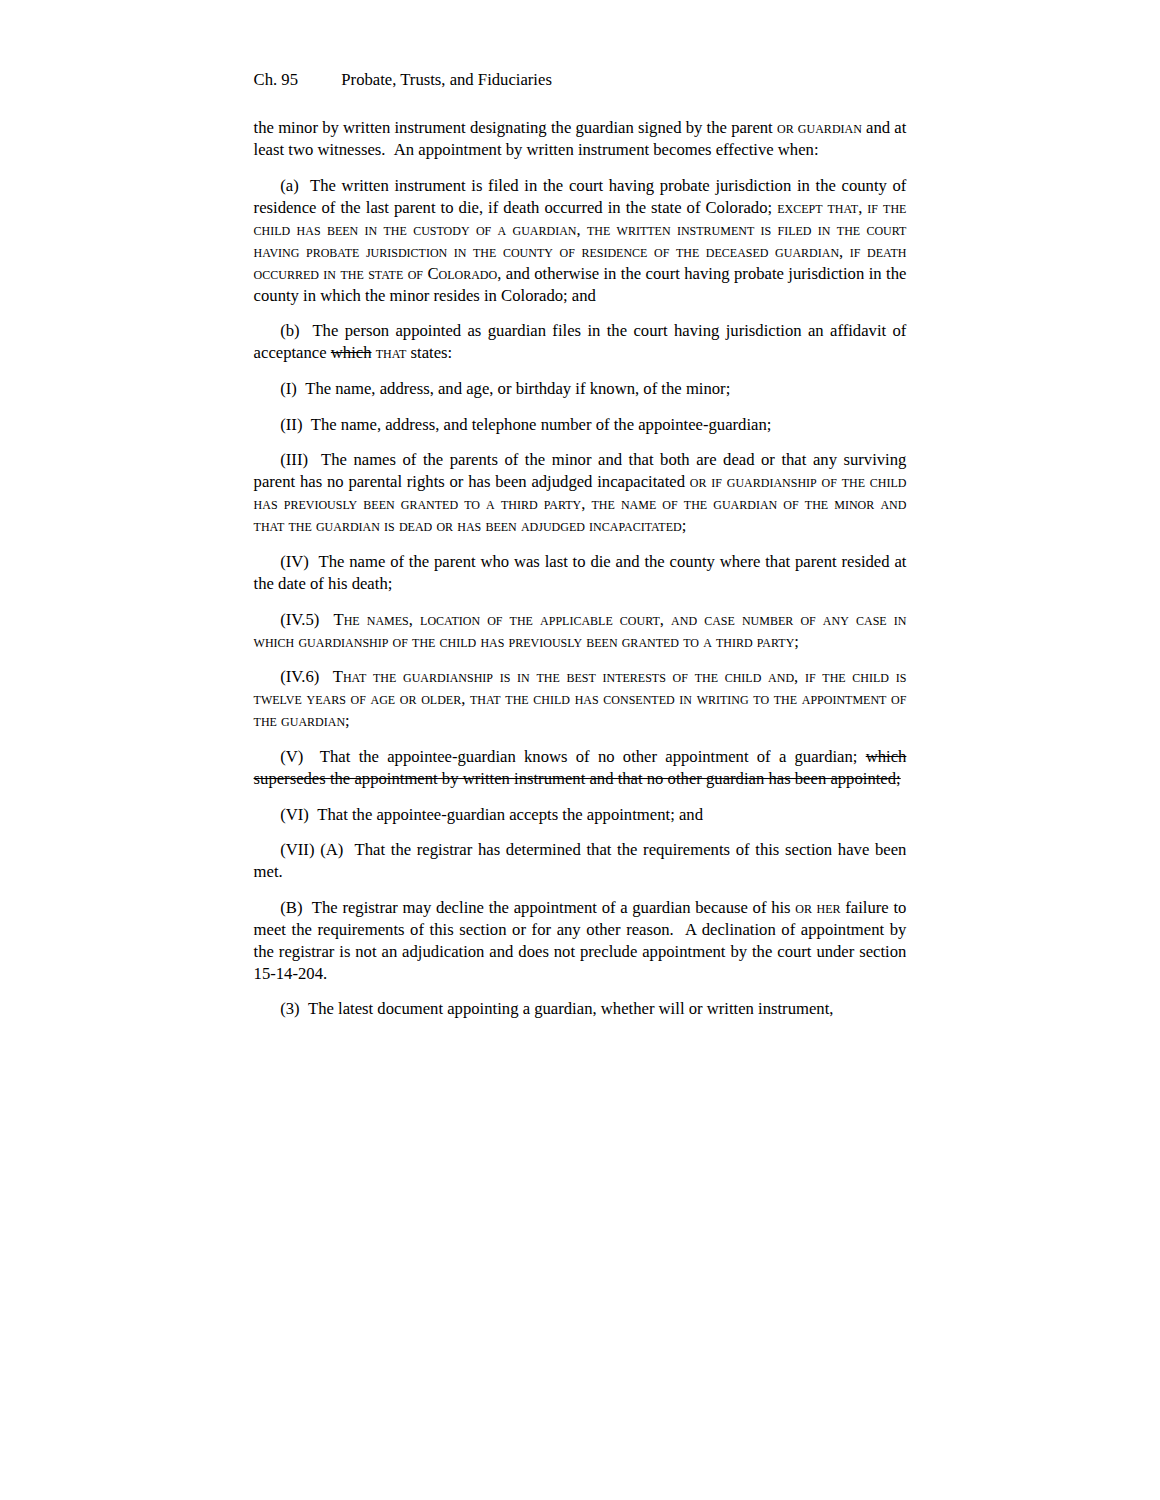Ch. 95 Probate, Trusts, and Fiduciaries
the minor by written instrument designating the guardian signed by the parent or guardian and at least two witnesses. An appointment by written instrument becomes effective when:
(a) The written instrument is filed in the court having probate jurisdiction in the county of residence of the last parent to die, if death occurred in the state of Colorado; except that, if the child has been in the custody of a guardian, the written instrument is filed in the court having probate jurisdiction in the county of residence of the deceased guardian, if death occurred in the state of Colorado, and otherwise in the court having probate jurisdiction in the county in which the minor resides in Colorado; and
(b) The person appointed as guardian files in the court having jurisdiction an affidavit of acceptance which that states:
(I) The name, address, and age, or birthday if known, of the minor;
(II) The name, address, and telephone number of the appointee-guardian;
(III) The names of the parents of the minor and that both are dead or that any surviving parent has no parental rights or has been adjudged incapacitated or if guardianship of the child has previously been granted to a third party, the name of the guardian of the minor and that the guardian is dead or has been adjudged incapacitated;
(IV) The name of the parent who was last to die and the county where that parent resided at the date of his death;
(IV.5) The names, location of the applicable court, and case number of any case in which guardianship of the child has previously been granted to a third party;
(IV.6) That the guardianship is in the best interests of the child and, if the child is twelve years of age or older, that the child has consented in writing to the appointment of the guardian;
(V) That the appointee-guardian knows of no other appointment of a guardian; which supersedes the appointment by written instrument and that no other guardian has been appointed;
(VI) That the appointee-guardian accepts the appointment; and
(VII) (A) That the registrar has determined that the requirements of this section have been met.
(B) The registrar may decline the appointment of a guardian because of his or her failure to meet the requirements of this section or for any other reason. A declination of appointment by the registrar is not an adjudication and does not preclude appointment by the court under section 15-14-204.
(3) The latest document appointing a guardian, whether will or written instrument,